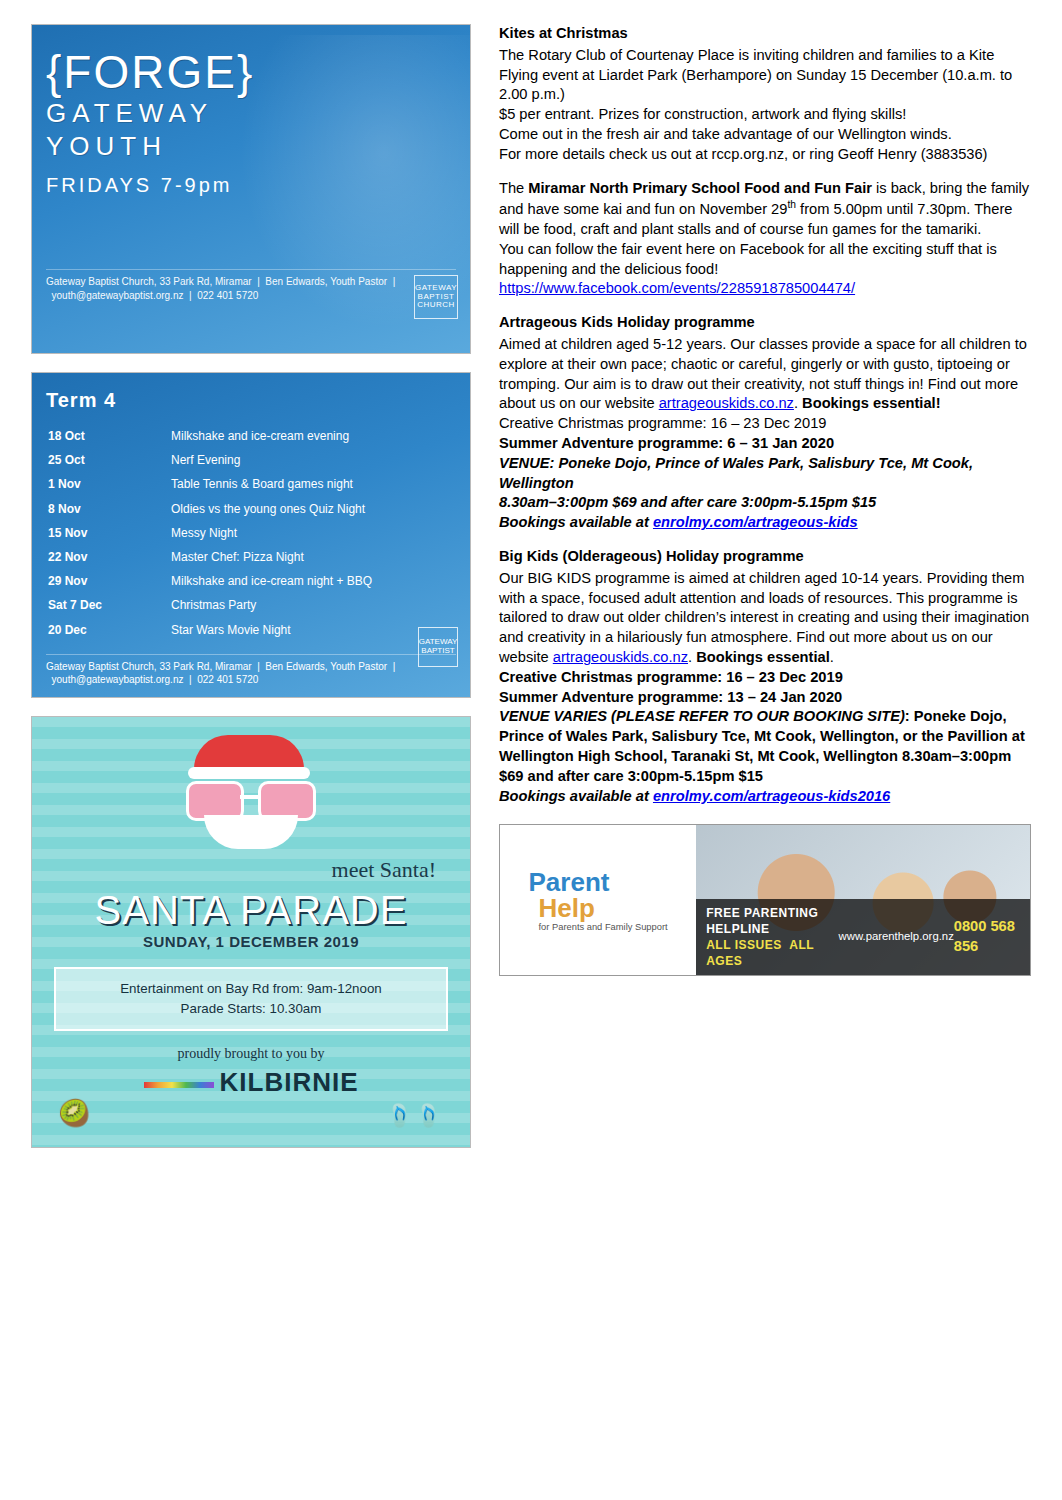{FORGE}
GATEWAY
YOUTH
FRIDAYS 7-9pm
GATEWAY
BAPTIST
CHURCH
Gateway Baptist Church, 33 Park Rd, Miramar | Ben Edwards, Youth Pastor | youth@gatewaybaptist.org.nz | 022 401 5720
Term 4
| 18 Oct | Milkshake and ice-cream evening |
| 25 Oct | Nerf Evening |
| 1 Nov | Table Tennis & Board games night |
| 8 Nov | Oldies vs the young ones Quiz Night |
| 15 Nov | Messy Night |
| 22 Nov | Master Chef: Pizza Night |
| 29 Nov | Milkshake and ice-cream night + BBQ |
| Sat 7 Dec | Christmas Party |
| 20 Dec | Star Wars Movie Night |
GATEWAY
BAPTIST
Gateway Baptist Church, 33 Park Rd, Miramar | Ben Edwards, Youth Pastor | youth@gatewaybaptist.org.nz | 022 401 5720
meet Santa!
SANTA PARADE
SUNDAY, 1 DECEMBER 2019
Entertainment on Bay Rd from: 9am-12noon
Parade Starts: 10.30am
proudly brought to you by
KILBIRNIE
🥝
🩴🩴
Kites at Christmas
The Rotary Club of Courtenay Place is inviting children and families to a Kite Flying event at Liardet Park (Berhampore) on Sunday 15 December (10.a.m. to 2.00 p.m.)
$5 per entrant. Prizes for construction, artwork and flying skills!
Come out in the fresh air and take advantage of our Wellington winds.
For more details check us out at rccp.org.nz, or ring Geoff Henry (3883536)
The Miramar North Primary School Food and Fun Fair is back, bring the family and have some kai and fun on November 29th from 5.00pm until 7.30pm. There will be food, craft and plant stalls and of course fun games for the tamariki.
You can follow the fair event here on Facebook for all the exciting stuff that is happening and the delicious food!
https://www.facebook.com/events/2285918785004474/
Artrageous Kids Holiday programme
Aimed at children aged 5-12 years. Our classes provide a space for all children to explore at their own pace; chaotic or careful, gingerly or with gusto, tiptoeing or tromping. Our aim is to draw out their creativity, not stuff things in! Find out more about us on our website artrageouskids.co.nz. Bookings essential!
Creative Christmas programme: 16 – 23 Dec 2019
Summer Adventure programme: 6 – 31 Jan 2020
VENUE: Poneke Dojo, Prince of Wales Park, Salisbury Tce, Mt Cook, Wellington
8.30am–3:00pm $69 and after care 3:00pm-5.15pm $15
Bookings available at enrolmy.com/artrageous-kids
Big Kids (Olderageous) Holiday programme
Our BIG KIDS programme is aimed at children aged 10-14 years. Providing them with a space, focused adult attention and loads of resources. This programme is tailored to draw out older children’s interest in creating and using their imagination and creativity in a hilariously fun atmosphere. Find out more about us on our website artrageouskids.co.nz. Bookings essential.
Creative Christmas programme: 16 – 23 Dec 2019
Summer Adventure programme: 13 – 24 Jan 2020
VENUE VARIES (PLEASE REFER TO OUR BOOKING SITE): Poneke Dojo, Prince of Wales Park, Salisbury Tce, Mt Cook, Wellington, or the Pavillion at Wellington High School, Taranaki St, Mt Cook, Wellington 8.30am–3:00pm $69 and after care 3:00pm-5.15pm $15
Bookings available at enrolmy.com/artrageous-kids2016
Parent Help for Parents and Family Support
FREE PARENTING HELPLINE
ALL ISSUES ALL AGES www.parenthelp.org.nz 0800 568 856